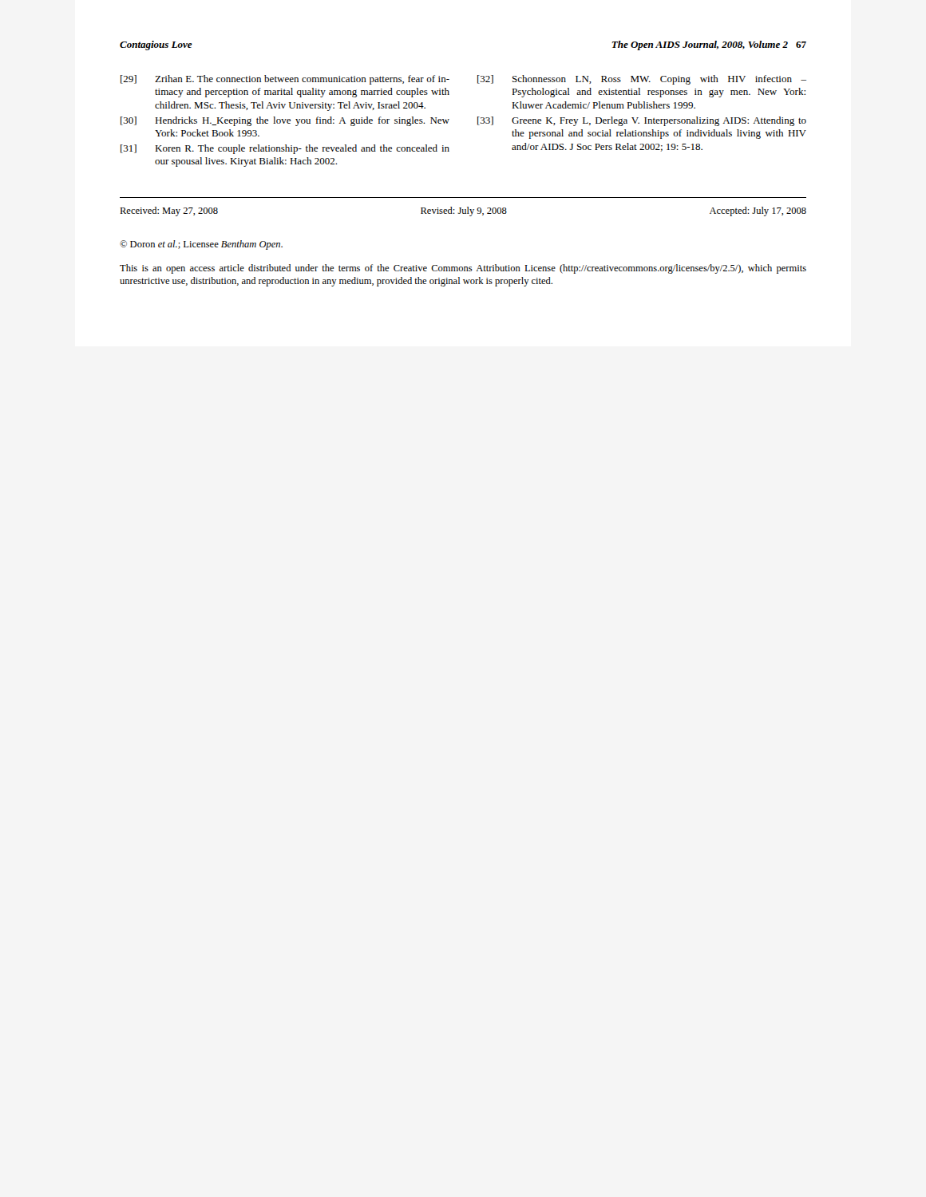Contagious Love
The Open AIDS Journal, 2008, Volume 267
[29] Zrihan E. The connection between communication patterns, fear of intimacy and perception of marital quality among married couples with children. MSc. Thesis, Tel Aviv University: Tel Aviv, Israel 2004.
[30] Hendricks H. Keeping the love you find: A guide for singles. New York: Pocket Book 1993.
[31] Koren R. The couple relationship- the revealed and the concealed in our spousal lives. Kiryat Bialik: Hach 2002.
[32] Schonnesson LN, Ross MW. Coping with HIV infection – Psychological and existential responses in gay men. New York: Kluwer Academic/ Plenum Publishers 1999.
[33] Greene K, Frey L, Derlega V. Interpersonalizing AIDS: Attending to the personal and social relationships of individuals living with HIV and/or AIDS. J Soc Pers Relat 2002; 19: 5-18.
Received: May 27, 2008 Revised: July 9, 2008 Accepted: July 17, 2008
© Doron et al.; Licensee Bentham Open.
This is an open access article distributed under the terms of the Creative Commons Attribution License (http://creativecommons.org/licenses/by/2.5/), which permits unrestrictive use, distribution, and reproduction in any medium, provided the original work is properly cited.